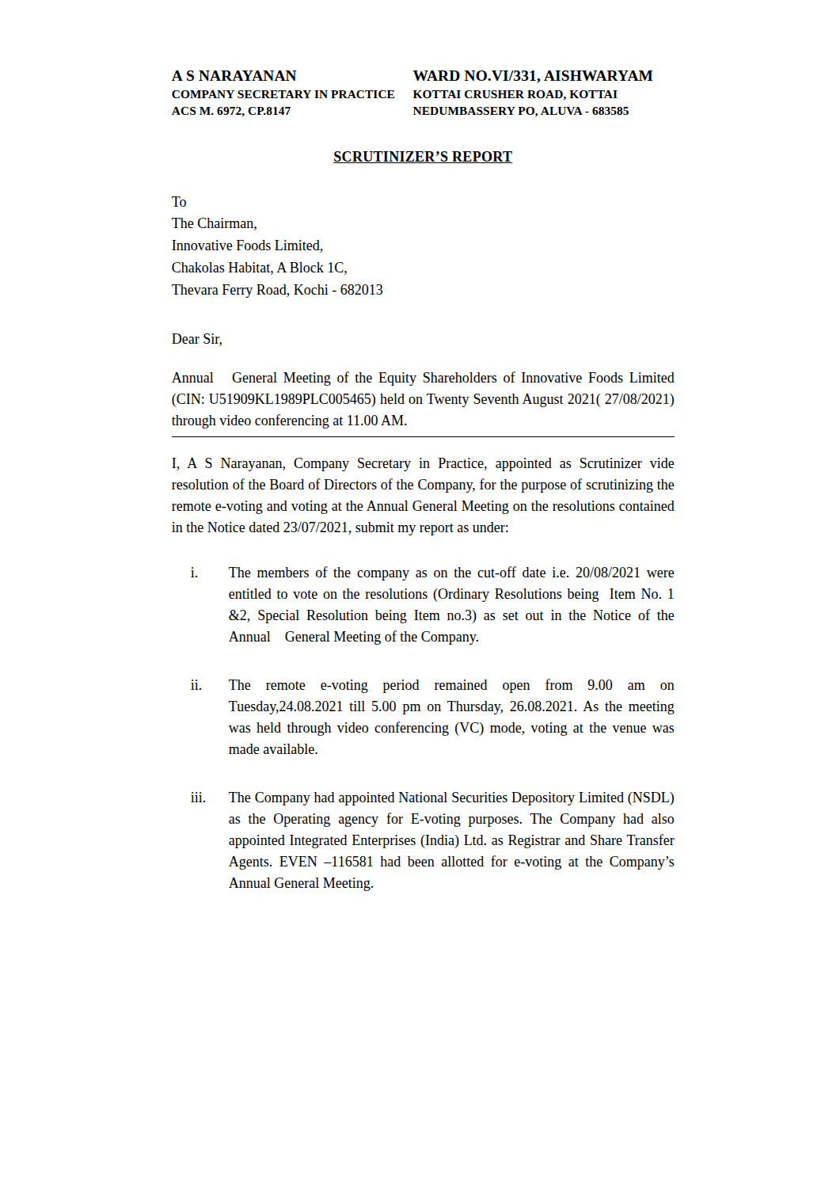| A S NARAYANAN COMPANY SECRETARY IN PRACTICE ACS M. 6972, CP.8147 | WARD NO.VI/331, AISHWARYAM KOTTAI CRUSHER ROAD, KOTTAI NEDUMBASSERY PO, ALUVA - 683585 |
SCRUTINIZER’S REPORT
To
The Chairman,
Innovative Foods Limited,
Chakolas Habitat, A Block 1C,
Thevara Ferry Road, Kochi - 682013
Dear Sir,
Annual General Meeting of the Equity Shareholders of Innovative Foods Limited (CIN: U51909KL1989PLC005465) held on Twenty Seventh August 2021( 27/08/2021) through video conferencing at 11.00 AM.
I, A S Narayanan, Company Secretary in Practice, appointed as Scrutinizer vide resolution of the Board of Directors of the Company, for the purpose of scrutinizing the remote e-voting and voting at the Annual General Meeting on the resolutions contained in the Notice dated 23/07/2021, submit my report as under:
The members of the company as on the cut-off date i.e. 20/08/2021 were entitled to vote on the resolutions (Ordinary Resolutions being Item No. 1 &2, Special Resolution being Item no.3) as set out in the Notice of the Annual General Meeting of the Company.
The remote e-voting period remained open from 9.00 am on Tuesday,24.08.2021 till 5.00 pm on Thursday, 26.08.2021. As the meeting was held through video conferencing (VC) mode, voting at the venue was made available.
The Company had appointed National Securities Depository Limited (NSDL) as the Operating agency for E-voting purposes. The Company had also appointed Integrated Enterprises (India) Ltd. as Registrar and Share Transfer Agents. EVEN –116581 had been allotted for e-voting at the Company’s Annual General Meeting.